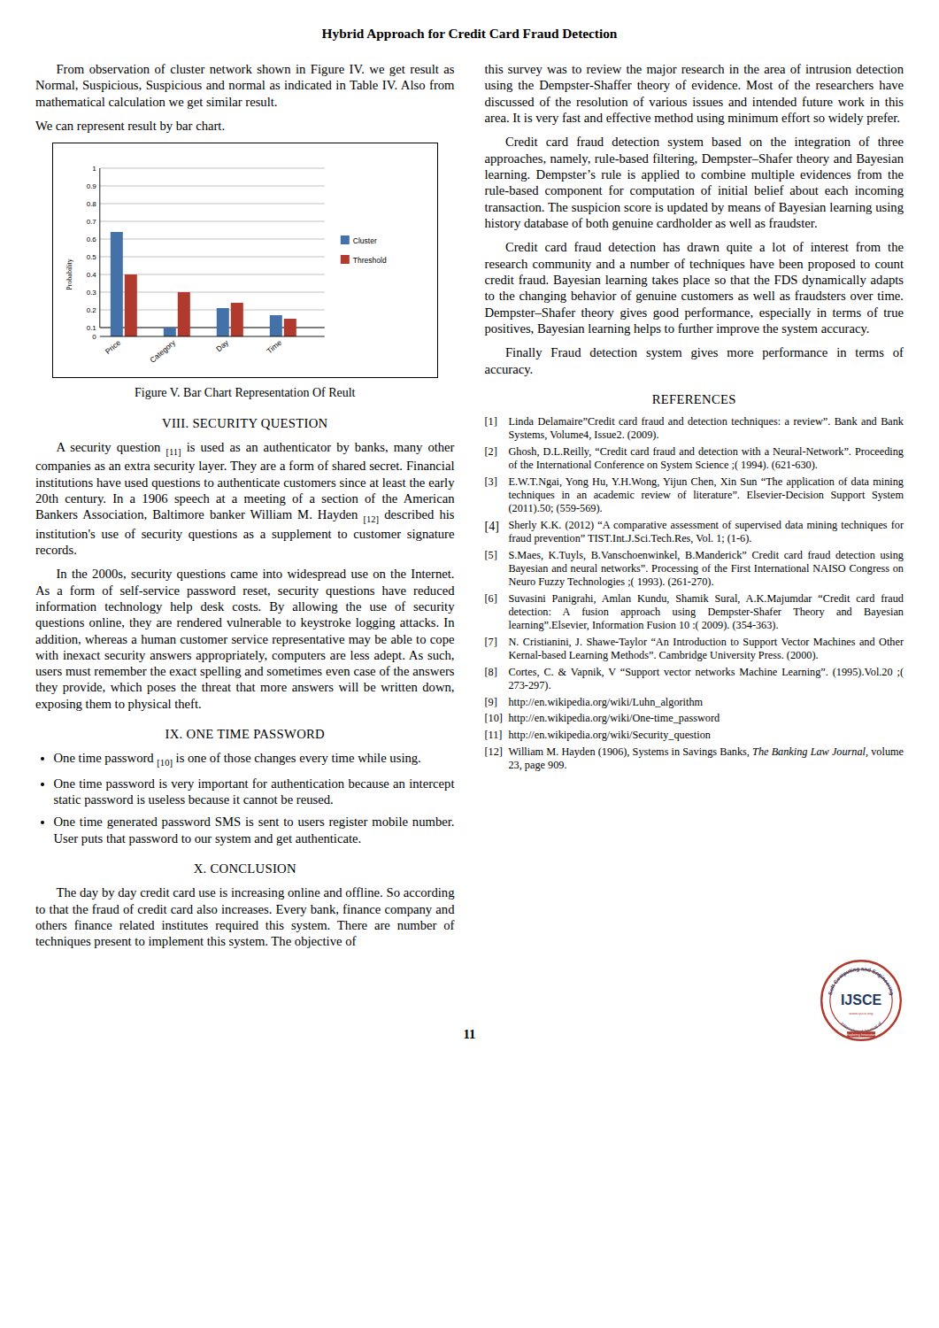Hybrid Approach for Credit Card Fraud Detection
From observation of cluster network shown in Figure IV. we get result as Normal, Suspicious, Suspicious and normal as indicated in Table IV. Also from mathematical calculation we get similar result.
We can represent result by bar chart.
Probability 1 0.9 0.8 0.7 0.6 0.5 0.4 0.3 0.2 0.1 0 Price Category Day Time Cluster Threshold
Figure V. Bar Chart Representation Of Reult
VIII. SECURITY QUESTION
A security question [11] is used as an authenticator by banks, many other companies as an extra security layer. They are a form of shared secret. Financial institutions have used questions to authenticate customers since at least the early 20th century. In a 1906 speech at a meeting of a section of the American Bankers Association, Baltimore banker William M. Hayden [12] described his institution's use of security questions as a supplement to customer signature records.
In the 2000s, security questions came into widespread use on the Internet. As a form of self-service password reset, security questions have reduced information technology help desk costs. By allowing the use of security questions online, they are rendered vulnerable to keystroke logging attacks. In addition, whereas a human customer service representative may be able to cope with inexact security answers appropriately, computers are less adept. As such, users must remember the exact spelling and sometimes even case of the answers they provide, which poses the threat that more answers will be written down, exposing them to physical theft.
IX. ONE TIME PASSWORD
One time password [10] is one of those changes every time while using.
One time password is very important for authentication because an intercept static password is useless because it cannot be reused.
One time generated password SMS is sent to users register mobile number. User puts that password to our system and get authenticate.
X. CONCLUSION
The day by day credit card use is increasing online and offline. So according to that the fraud of credit card also increases. Every bank, finance company and others finance related institutes required this system. There are number of techniques present to implement this system. The objective of
this survey was to review the major research in the area of intrusion detection using the Dempster-Shaffer theory of evidence. Most of the researchers have discussed of the resolution of various issues and intended future work in this area. It is very fast and effective method using minimum effort so widely prefer.
Credit card fraud detection system based on the integration of three approaches, namely, rule-based filtering, Dempster–Shafer theory and Bayesian learning. Dempster’s rule is applied to combine multiple evidences from the rule-based component for computation of initial belief about each incoming transaction. The suspicion score is updated by means of Bayesian learning using history database of both genuine cardholder as well as fraudster.
Credit card fraud detection has drawn quite a lot of interest from the research community and a number of techniques have been proposed to count credit fraud. Bayesian learning takes place so that the FDS dynamically adapts to the changing behavior of genuine customers as well as fraudsters over time. Dempster–Shafer theory gives good performance, especially in terms of true positives, Bayesian learning helps to further improve the system accuracy.
Finally Fraud detection system gives more performance in terms of accuracy.
REFERENCES
[1] Linda Delamaire”Credit card fraud and detection techniques: a review”. Bank and Bank Systems, Volume4, Issue2. (2009).
[2] Ghosh, D.L.Reilly, “Credit card fraud and detection with a Neural-Network”. Proceeding of the International Conference on System Science ;( 1994). (621-630).
[3] E.W.T.Ngai, Yong Hu, Y.H.Wong, Yijun Chen, Xin Sun “The application of data mining techniques in an academic review of literature”. Elsevier-Decision Support System (2011).50; (559-569).
[4] Sherly K.K. (2012) “A comparative assessment of supervised data mining techniques for fraud prevention” TIST.Int.J.Sci.Tech.Res, Vol. 1; (1-6).
[5] S.Maes, K.Tuyls, B.Vanschoenwinkel, B.Manderick” Credit card fraud detection using Bayesian and neural networks”. Processing of the First International NAISO Congress on Neuro Fuzzy Technologies ;( 1993). (261-270).
[6] Suvasini Panigrahi, Amlan Kundu, Shamik Sural, A.K.Majumdar “Credit card fraud detection: A fusion approach using Dempster-Shafer Theory and Bayesian learning”.Elsevier, Information Fusion 10 :( 2009). (354-363).
[7] N. Cristianini, J. Shawe-Taylor “An Introduction to Support Vector Machines and Other Kernal-based Learning Methods”. Cambridge University Press. (2000).
[8] Cortes, C. & Vapnik, V “Support vector networks Machine Learning”. (1995).Vol.20 ;( 273-297).
[9] http://en.wikipedia.org/wiki/Luhn_algorithm
[10] http://en.wikipedia.org/wiki/One-time_password
[11] http://en.wikipedia.org/wiki/Security_question
[12] William M. Hayden (1906), Systems in Savings Banks, The Banking Law Journal, volume 23, page 909.
11
Soft Computing and Engineering International Journal of IJSCE www.ijsce.org Exploring Innovation